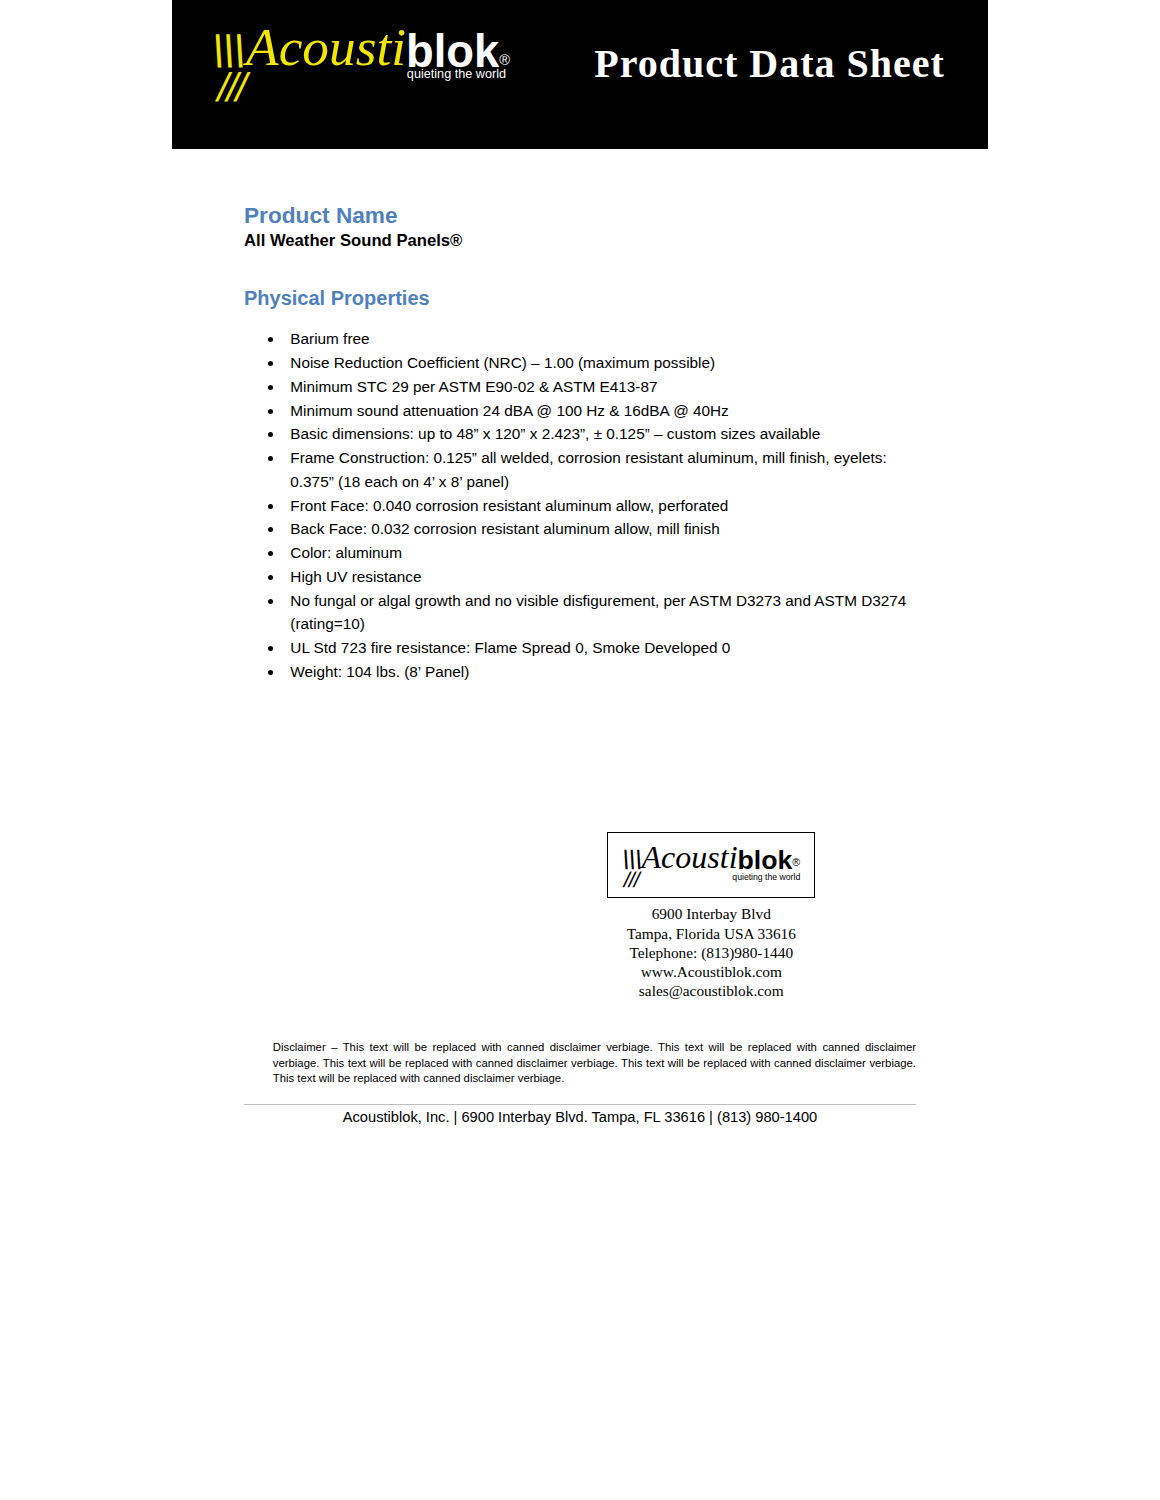\\\Acousti blok® quieting the world ///
Product Data Sheet
Product Name
All Weather Sound Panels®
Physical Properties
Barium free
Noise Reduction Coefficient (NRC) – 1.00 (maximum possible)
Minimum STC 29 per ASTM E90-02 & ASTM E413-87
Minimum sound attenuation 24 dBA @ 100 Hz & 16dBA @ 40Hz
Basic dimensions: up to 48” x 120” x 2.423”, ± 0.125” – custom sizes available
Frame Construction: 0.125” all welded, corrosion resistant aluminum, mill finish, eyelets: 0.375” (18 each on 4’ x 8’ panel)
Front Face: 0.040 corrosion resistant aluminum allow, perforated
Back Face: 0.032 corrosion resistant aluminum allow, mill finish
Color: aluminum
High UV resistance
No fungal or algal growth and no visible disfigurement, per ASTM D3273 and ASTM D3274 (rating=10)
UL Std 723 fire resistance: Flame Spread 0, Smoke Developed 0
Weight: 104 lbs. (8’ Panel)
\\\Acousti blok® quieting the world ///
6900 Interbay Blvd
Tampa, Florida USA 33616
Telephone: (813)980-1440
www.Acoustiblok.com
sales@acoustiblok.com
Disclaimer – This text will be replaced with canned disclaimer verbiage. This text will be replaced with canned disclaimer verbiage. This text will be replaced with canned disclaimer verbiage. This text will be replaced with canned disclaimer verbiage. This text will be replaced with canned disclaimer verbiage.
Acoustiblok, Inc. | 6900 Interbay Blvd. Tampa, FL 33616 | (813) 980-1400